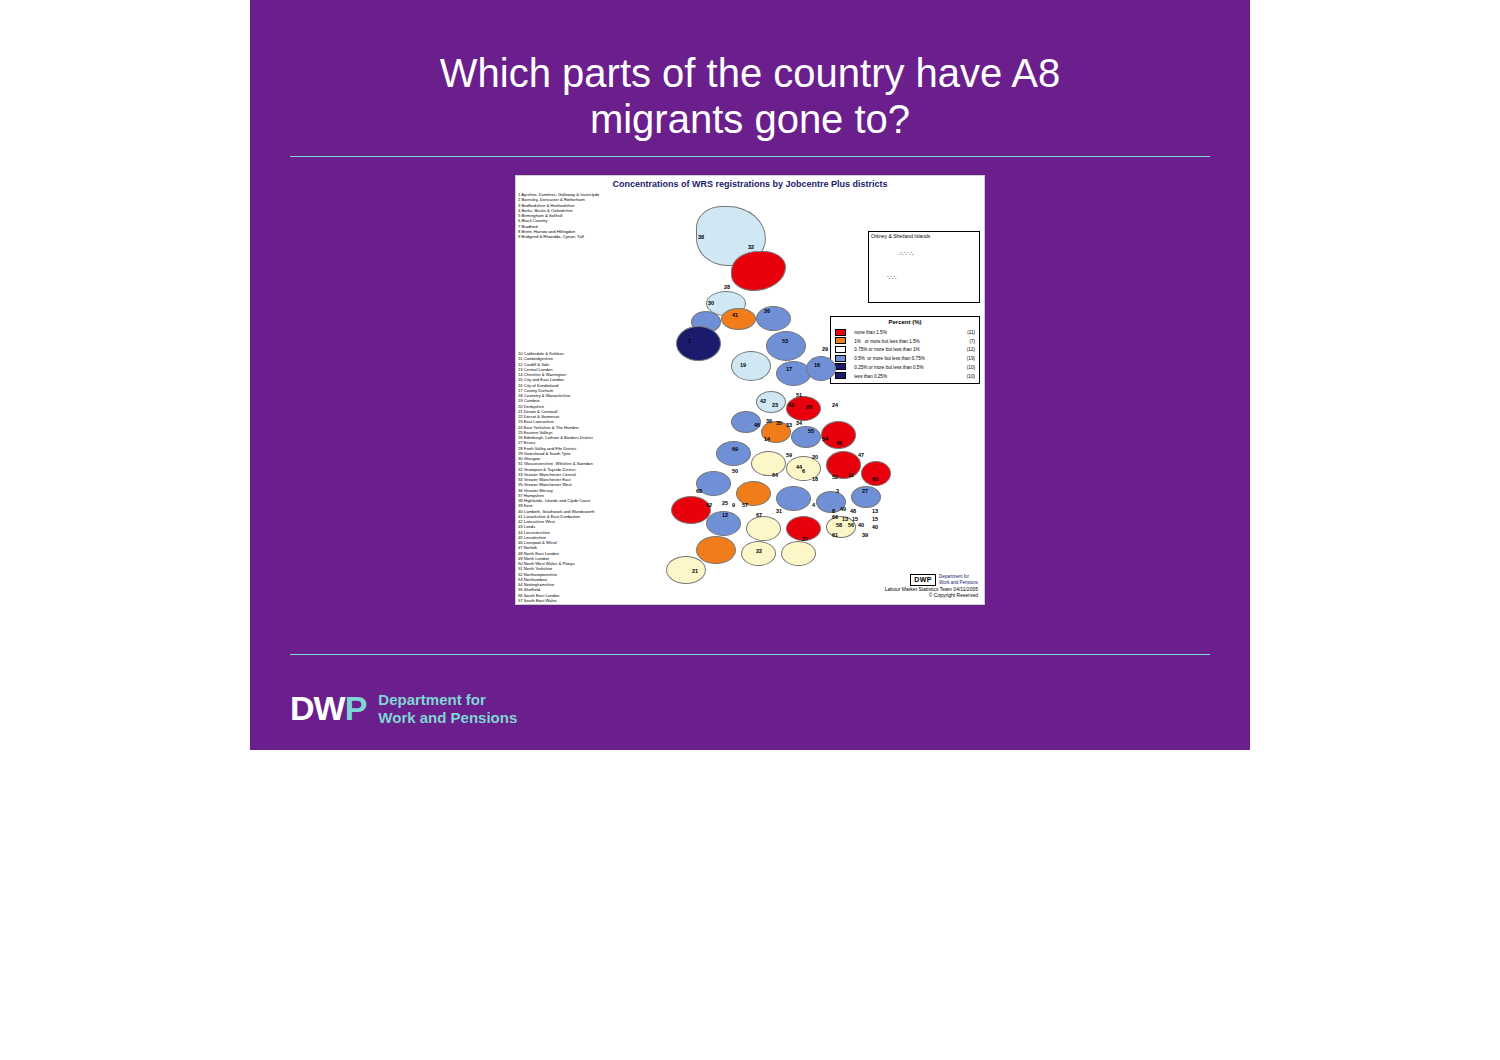Which parts of the country have A8
migrants gone to?
Concentrations of WRS registrations by Jobcentre Plus districts
1 Ayrshire, Dumfries, Galloway & Inverclyde 2 Barnsley, Doncaster & Rotherham 3 Bedfordshire & Hertfordshire 4 Berks, Bucks & Oxfordshire 5 Birmingham & Solihull 6 Black Country 7 Bradford 8 Brent, Harrow and Hillingdon 9 Bridgend & Rhondda, Cynon, Taff
10 Calderdale & Kirklees 11 Cambridgeshire 12 Cardiff & Vale 13 Central London 14 Cheshire & Warrington 15 City and East London 16 City of Sunderland 17 County Durham 18 Coventry & Warwickshire 19 Cumbria 20 Derbyshire 21 Devon & Cornwall 22 Dorset & Somerset 23 East Lancashire 24 East Yorkshire & The Humber 25 Eastern Valleys 26 Edinburgh, Lothian & Borders District 27 Essex 28 Forth Valley and Fife District 29 Gateshead & South Tyne 30 Glasgow 31 Gloucestershire, Wiltshire & Swindon 32 Grampian & Tayside District 33 Greater Manchester Central 34 Greater Manchester East 35 Greater Manchester West 36 Greater Mersey 37 Hampshire 38 Highlands, Islands and Clyde Coast 39 Kent 40 Lambeth, Southwark and Wandsworth 41 Lanarkshire & East Dunbarton 42 Lancashire West 43 Leeds 44 Leicestershire 45 Lincolnshire 46 Liverpool & Wirral 47 Norfolk 48 North East London 49 North London 50 North West Wales & Powys 51 North Yorkshire 52 Northamptonshire 53 Northumbria 54 Nottinghamshire 55 Sheffield 56 South East London 57 South East Wales 58 South London 59 Staffordshire 60 Suffolk 61 Surrey & Sussex 62 Swansea Bay 63 The Marches 64 Wakefield 65 West London 66 West London 67 West of England 68 West Wales 69 Wrexham & North Wales Coast
Orkney & Shetland Islands ∴∵∴ ∵∴
Percent (%)
| | more than 1.5% | (11) |
| | 1% or more but less than 1.5% | (7) |
| | 0.75% or more but less than 1% | (12) |
| | 0.5% or more but less than 0.75% | (19) |
| | 0.25% or more but less than 0.5% | (10) |
| | less than 0.25% | (10) |
38 32 28 30 41 26 1 53 19 17 16 29 51 42 23 43 65 24 46 36 35 33 34 55 14 54 45 69 59 20 47 44 50 64 6 18 52 11 60 68 3 27 62 25 9 57 12 67 31 4 8 49 48 66 13 15 58 56 40 13 15 40 61 39 37 22 21
DWP Department for
Work and Pensions
Labour Market Statistics Team 04/11/2005
© Copyright Reserved
DWP Department for
Work and Pensions